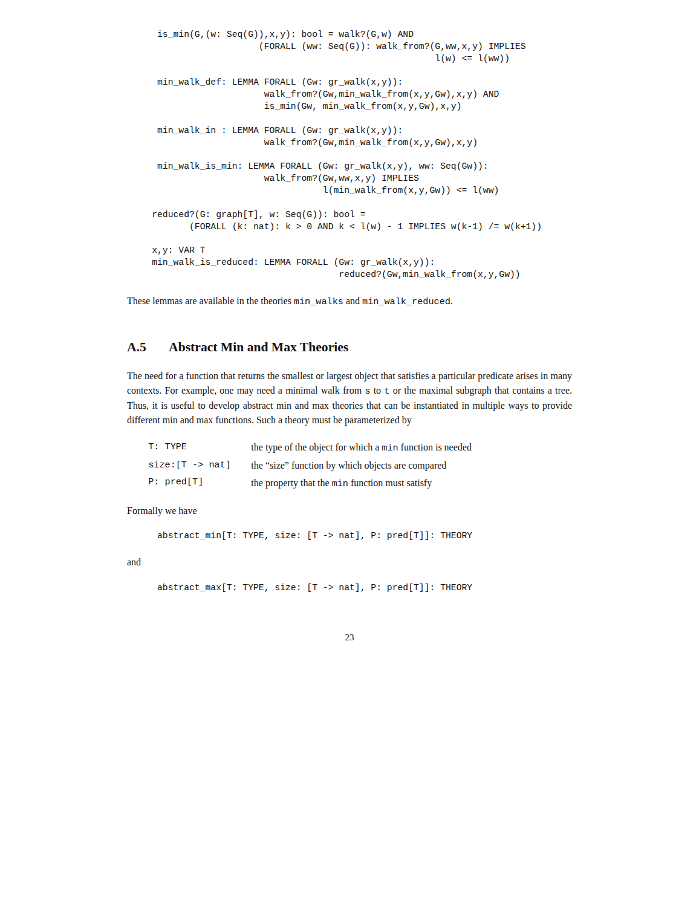is_min(G,(w: Seq(G)),x,y): bool = walk?(G,w) AND
                     (FORALL (ww: Seq(G)): walk_from?(G,ww,x,y) IMPLIES
                                                      l(w) <= l(ww))

  min_walk_def: LEMMA FORALL (Gw: gr_walk(x,y)):
                      walk_from?(Gw,min_walk_from(x,y,Gw),x,y) AND
                      is_min(Gw, min_walk_from(x,y,Gw),x,y)

  min_walk_in : LEMMA FORALL (Gw: gr_walk(x,y)):
                      walk_from?(Gw,min_walk_from(x,y,Gw),x,y)

  min_walk_is_min: LEMMA FORALL (Gw: gr_walk(x,y), ww: Seq(Gw)):
                      walk_from?(Gw,ww,x,y) IMPLIES
                                 l(min_walk_from(x,y,Gw)) <= l(ww)

 reduced?(G: graph[T], w: Seq(G)): bool =
        (FORALL (k: nat): k > 0 AND k < l(w) - 1 IMPLIES w(k-1) /= w(k+1))

 x,y: VAR T
 min_walk_is_reduced: LEMMA FORALL (Gw: gr_walk(x,y)):
                                    reduced?(Gw,min_walk_from(x,y,Gw))
These lemmas are available in the theories min_walks and min_walk_reduced.
A.5 Abstract Min and Max Theories
The need for a function that returns the smallest or largest object that satisfies a particular predicate arises in many contexts. For example, one may need a minimal walk from s to t or the maximal subgraph that contains a tree. Thus, it is useful to develop abstract min and max theories that can be instantiated in multiple ways to provide different min and max functions. Such a theory must be parameterized by
| T: TYPE | the type of the object for which a min function is needed |
| size:[T -> nat] | the “size” function by which objects are compared |
| P: pred[T] | the property that the min function must satisfy |
Formally we have
  abstract_min[T: TYPE, size: [T -> nat], P: pred[T]]: THEORY
and
  abstract_max[T: TYPE, size: [T -> nat], P: pred[T]]: THEORY
23